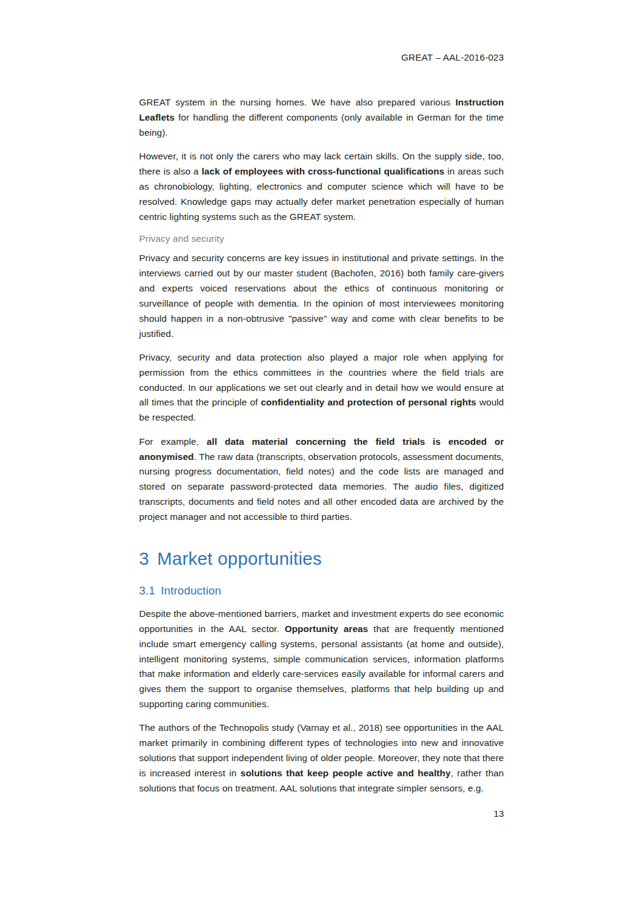GREAT – AAL-2016-023
GREAT system in the nursing homes. We have also prepared various Instruction Leaflets for handling the different components (only available in German for the time being).
However, it is not only the carers who may lack certain skills. On the supply side, too, there is also a lack of employees with cross-functional qualifications in areas such as chronobiology, lighting, electronics and computer science which will have to be resolved. Knowledge gaps may actually defer market penetration especially of human centric lighting systems such as the GREAT system.
Privacy and security
Privacy and security concerns are key issues in institutional and private settings. In the interviews carried out by our master student (Bachofen, 2016) both family care-givers and experts voiced reservations about the ethics of continuous monitoring or surveillance of people with dementia. In the opinion of most interviewees monitoring should happen in a non-obtrusive "passive" way and come with clear benefits to be justified.
Privacy, security and data protection also played a major role when applying for permission from the ethics committees in the countries where the field trials are conducted. In our applications we set out clearly and in detail how we would ensure at all times that the principle of confidentiality and protection of personal rights would be respected.
For example, all data material concerning the field trials is encoded or anonymised. The raw data (transcripts, observation protocols, assessment documents, nursing progress documentation, field notes) and the code lists are managed and stored on separate password-protected data memories. The audio files, digitized transcripts, documents and field notes and all other encoded data are archived by the project manager and not accessible to third parties.
3 Market opportunities
3.1 Introduction
Despite the above-mentioned barriers, market and investment experts do see economic opportunities in the AAL sector. Opportunity areas that are frequently mentioned include smart emergency calling systems, personal assistants (at home and outside), intelligent monitoring systems, simple communication services, information platforms that make information and elderly care-services easily available for informal carers and gives them the support to organise themselves, platforms that help building up and supporting caring communities.
The authors of the Technopolis study (Varnay et al., 2018) see opportunities in the AAL market primarily in combining different types of technologies into new and innovative solutions that support independent living of older people. Moreover, they note that there is increased interest in solutions that keep people active and healthy, rather than solutions that focus on treatment. AAL solutions that integrate simpler sensors, e.g.
13